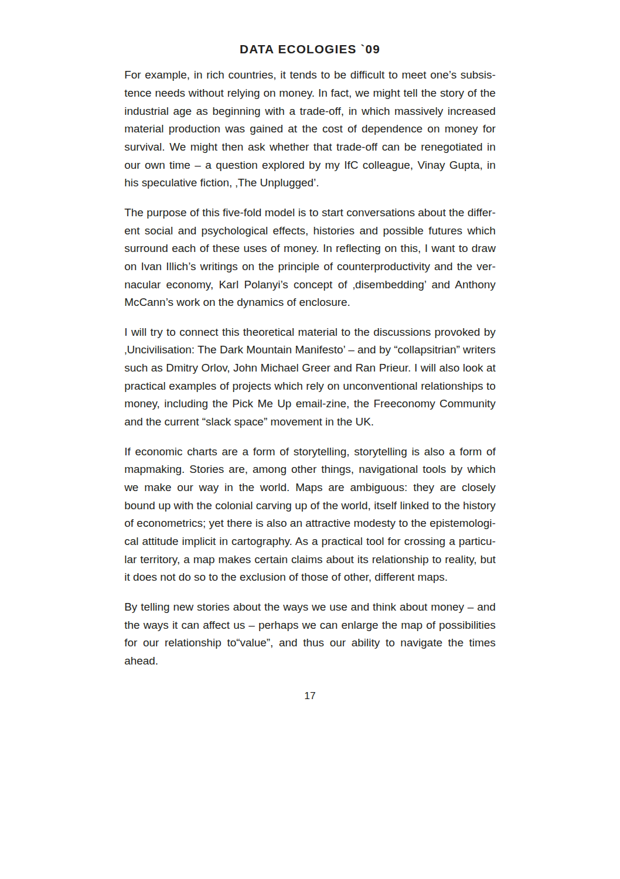DATA ECOLOGIES `09
For example, in rich countries, it tends to be difficult to meet one’s subsistence needs without relying on money. In fact, we might tell the story of the industrial age as beginning with a trade-off, in which massively increased material production was gained at the cost of dependence on money for survival. We might then ask whether that trade-off can be renegotiated in our own time – a question explored by my IfC colleague, Vinay Gupta, in his speculative fiction, ‚The Unplugged’.
The purpose of this five-fold model is to start conversations about the different social and psychological effects, histories and possible futures which surround each of these uses of money. In reflecting on this, I want to draw on Ivan Illich’s writings on the principle of counterproductivity and the vernacular economy, Karl Polanyi’s concept of ‚disembedding’ and Anthony McCann’s work on the dynamics of enclosure.
I will try to connect this theoretical material to the discussions provoked by ‚Uncivilisation: The Dark Mountain Manifesto’ – and by “collapsitrian” writers such as Dmitry Orlov, John Michael Greer and Ran Prieur. I will also look at practical examples of projects which rely on unconventional relationships to money, including the Pick Me Up email-zine, the Freeconomy Community and the current “slack space” movement in the UK.
If economic charts are a form of storytelling, storytelling is also a form of mapmaking. Stories are, among other things, navigational tools by which we make our way in the world. Maps are ambiguous: they are closely bound up with the colonial carving up of the world, itself linked to the history of econometrics; yet there is also an attractive modesty to the epistemological attitude implicit in cartography. As a practical tool for crossing a particular territory, a map makes certain claims about its relationship to reality, but it does not do so to the exclusion of those of other, different maps.
By telling new stories about the ways we use and think about money – and the ways it can affect us – perhaps we can enlarge the map of possibilities for our relationship to“value”, and thus our ability to navigate the times ahead.
17